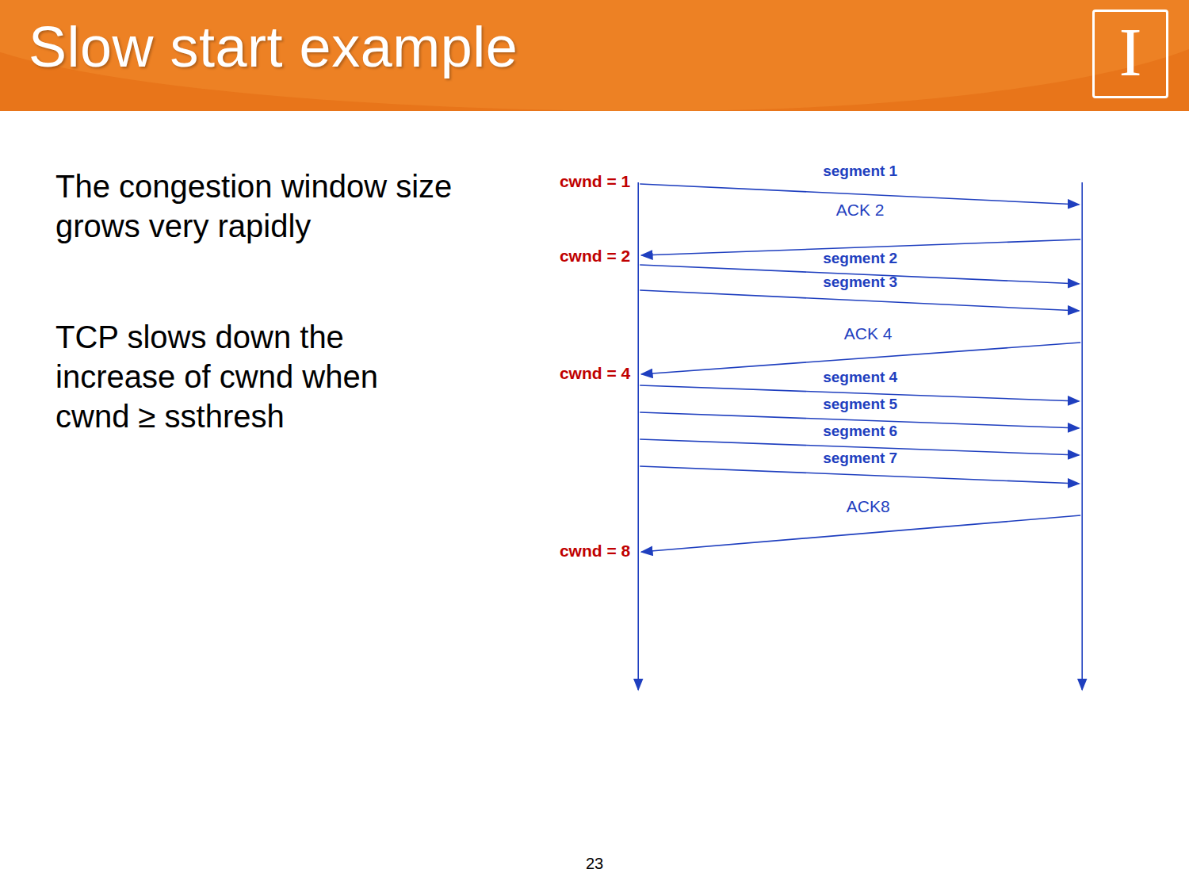Slow start example
I
The congestion window size grows very rapidly
TCP slows down the increase of cwnd when
cwnd ≥ ssthresh
cwnd = 1 segment 1 ACK 2 cwnd = 2 segment 2 segment 3 ACK 4 cwnd = 4 segment 4 segment 5 segment 6 segment 7 ACK8 cwnd = 8
23